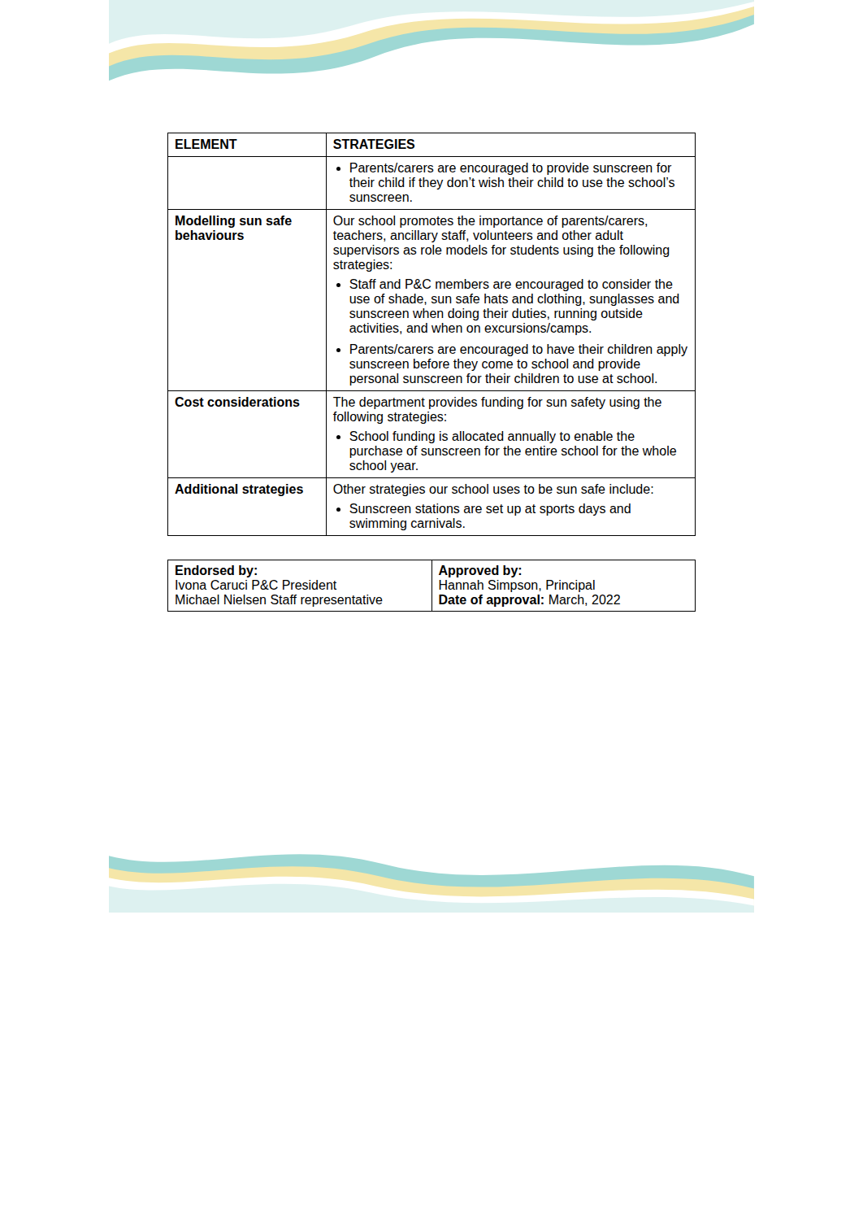| ELEMENT | STRATEGIES |
| --- | --- |
| | Parents/carers are encouraged to provide sunscreen for their child if they don’t wish their child to use the school’s sunscreen. |
| Modelling sun safe behaviours | Our school promotes the importance of parents/carers, teachers, ancillary staff, volunteers and other adult supervisors as role models for students using the following strategies: Staff and P&C members are encouraged to consider the use of shade, sun safe hats and clothing, sunglasses and sunscreen when doing their duties, running outside activities, and when on excursions/camps. Parents/carers are encouraged to have their children apply sunscreen before they come to school and provide personal sunscreen for their children to use at school. |
| Cost considerations | The department provides funding for sun safety using the following strategies: School funding is allocated annually to enable the purchase of sunscreen for the entire school for the whole school year. |
| Additional strategies | Other strategies our school uses to be sun safe include: Sunscreen stations are set up at sports days and swimming carnivals. |
| Endorsed by: Ivona Caruci P&C President Michael Nielsen Staff representative | Approved by: Hannah Simpson, Principal Date of approval: March, 2022 |